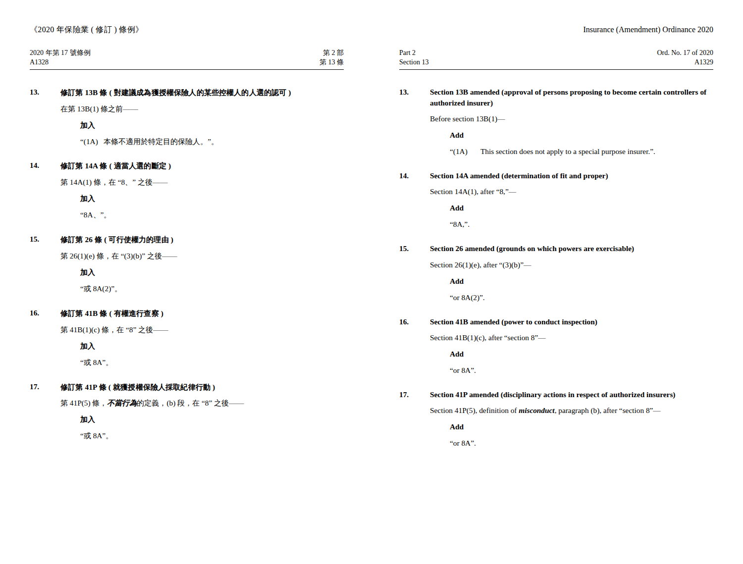《2020 年保險業 ( 修訂 ) 條例》
2020 年第 17 號條例
A1328
第 2 部
第 13 條
13.
修訂第 13B 條 ( 對建議成為獲授權保險人的某些控權人的人選的認可 )
在第 13B(1) 條之前——
加入
“(1A) 本條不適用於特定目的保險人。”。
14.
修訂第 14A 條 ( 適當人選的斷定 )
第 14A(1) 條，在 “8、” 之後——
加入
“8A、”。
15.
修訂第 26 條 ( 可行使權力的理由 )
第 26(1)(e) 條，在 “(3)(b)” 之後——
加入
“或 8A(2)”。
16.
修訂第 41B 條 ( 有權進行查察 )
第 41B(1)(c) 條，在 “8” 之後——
加入
“或 8A”。
17.
修訂第 41P 條 ( 就獲授權保險人採取紀律行動 )
第 41P(5) 條，不當行為的定義，(b) 段，在 “8” 之後——
加入
“或 8A”。
Insurance (Amendment) Ordinance 2020
Part 2
Section 13
Ord. No. 17 of 2020
A1329
13.
Section 13B amended (approval of persons proposing to become certain controllers of authorized insurer)
Before section 13B(1)—
Add
“(1A)
This section does not apply to a special purpose insurer.”.
14.
Section 14A amended (determination of fit and proper)
Section 14A(1), after “8,”—
Add
“8A,”.
15.
Section 26 amended (grounds on which powers are exercisable)
Section 26(1)(e), after “(3)(b)”—
Add
“or 8A(2)”.
16.
Section 41B amended (power to conduct inspection)
Section 41B(1)(c), after “section 8”—
Add
“or 8A”.
17.
Section 41P amended (disciplinary actions in respect of authorized insurers)
Section 41P(5), definition of misconduct, paragraph (b), after “section 8”—
Add
“or 8A”.